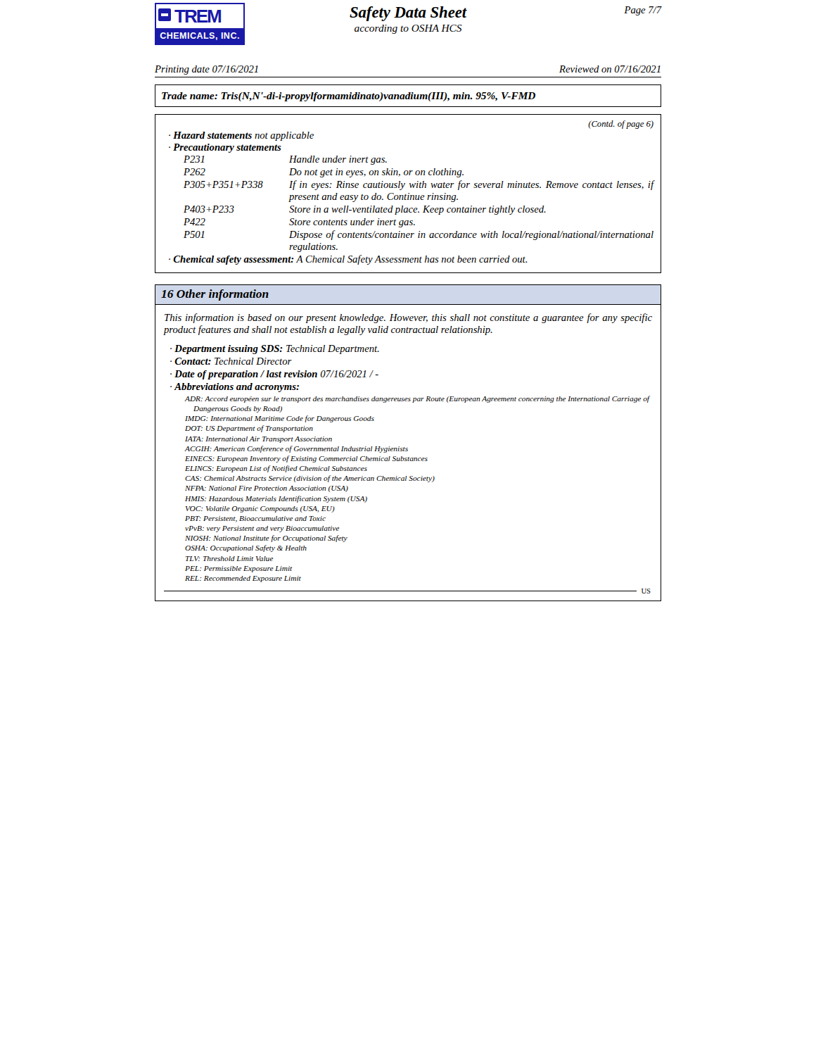TREM
CHEMICALS, INC.
Page 7/7
Safety Data Sheet
according to OSHA HCS
Printing date 07/16/2021
Reviewed on 07/16/2021
Trade name: Tris(N,N'-di-i-propylformamidinato)vanadium(III), min. 95%, V-FMD
(Contd. of page 6)
· Hazard statements not applicable
· Precautionary statements
| P231 | Handle under inert gas. |
| P262 | Do not get in eyes, on skin, or on clothing. |
| P305+P351+P338 | If in eyes: Rinse cautiously with water for several minutes. Remove contact lenses, if present and easy to do. Continue rinsing. |
| P403+P233 | Store in a well-ventilated place. Keep container tightly closed. |
| P422 | Store contents under inert gas. |
| P501 | Dispose of contents/container in accordance with local/regional/national/international regulations. |
· Chemical safety assessment: A Chemical Safety Assessment has not been carried out.
16 Other information
This information is based on our present knowledge. However, this shall not constitute a guarantee for any specific product features and shall not establish a legally valid contractual relationship.
· Department issuing SDS: Technical Department.
· Contact: Technical Director
· Date of preparation / last revision 07/16/2021 / -
· Abbreviations and acronyms:
ADR: Accord européen sur le transport des marchandises dangereuses par Route (European Agreement concerning the International Carriage of Dangerous Goods by Road)
IMDG: International Maritime Code for Dangerous Goods
DOT: US Department of Transportation
IATA: International Air Transport Association
ACGIH: American Conference of Governmental Industrial Hygienists
EINECS: European Inventory of Existing Commercial Chemical Substances
ELINCS: European List of Notified Chemical Substances
CAS: Chemical Abstracts Service (division of the American Chemical Society)
NFPA: National Fire Protection Association (USA)
HMIS: Hazardous Materials Identification System (USA)
VOC: Volatile Organic Compounds (USA, EU)
PBT: Persistent, Bioaccumulative and Toxic
vPvB: very Persistent and very Bioaccumulative
NIOSH: National Institute for Occupational Safety
OSHA: Occupational Safety & Health
TLV: Threshold Limit Value
PEL: Permissible Exposure Limit
REL: Recommended Exposure Limit
US